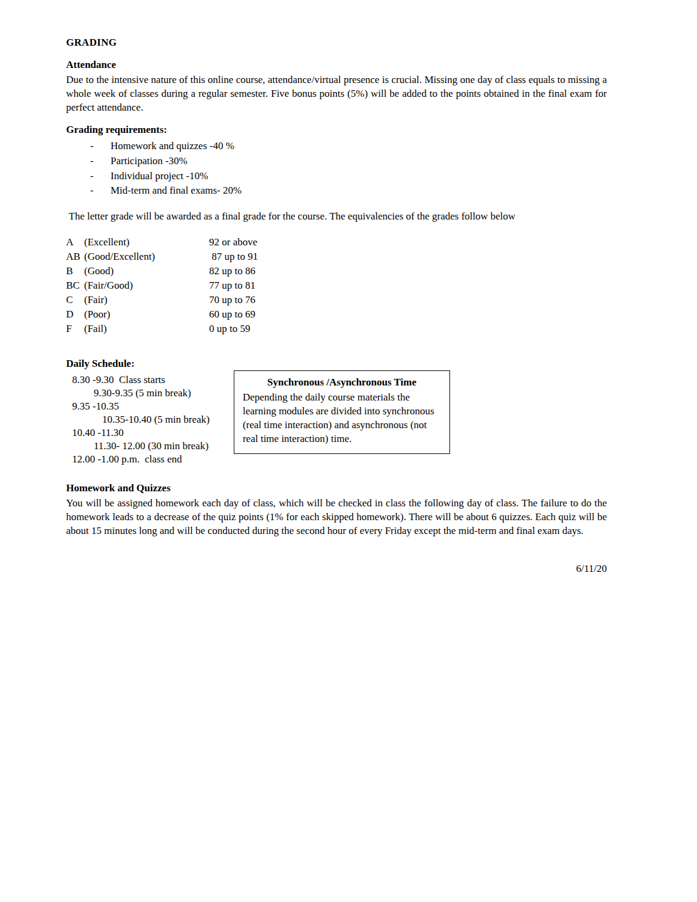GRADING
Attendance
Due to the intensive nature of this online course, attendance/virtual presence is crucial. Missing one day of class equals to missing a whole week of classes during a regular semester. Five bonus points (5%) will be added to the points obtained in the final exam for perfect attendance.
Grading requirements:
Homework and quizzes -40 %
Participation -30%
Individual project -10%
Mid-term and final exams- 20%
The letter grade will be awarded as a final grade for the course. The equivalencies of the grades follow below
| A | (Excellent) | 92 or above |
| AB | (Good/Excellent) | 87 up to 91 |
| B | (Good) | 82 up to 86 |
| BC | (Fair/Good) | 77 up to 81 |
| C | (Fair) | 70 up to 76 |
| D | (Poor) | 60 up to 69 |
| F | (Fail) | 0 up to 59 |
Daily Schedule:
8.30 -9.30 Class starts
9.30-9.35 (5 min break)
9.35 -10.35
10.35-10.40 (5 min break)
10.40 -11.30
11.30- 12.00 (30 min break)
12.00 -1.00 p.m. class end
Synchronous /Asynchronous Time
Depending the daily course materials the learning modules are divided into synchronous (real time interaction) and asynchronous (not real time interaction) time.
Homework and Quizzes
You will be assigned homework each day of class, which will be checked in class the following day of class. The failure to do the homework leads to a decrease of the quiz points (1% for each skipped homework). There will be about 6 quizzes. Each quiz will be about 15 minutes long and will be conducted during the second hour of every Friday except the mid-term and final exam days.
6/11/20